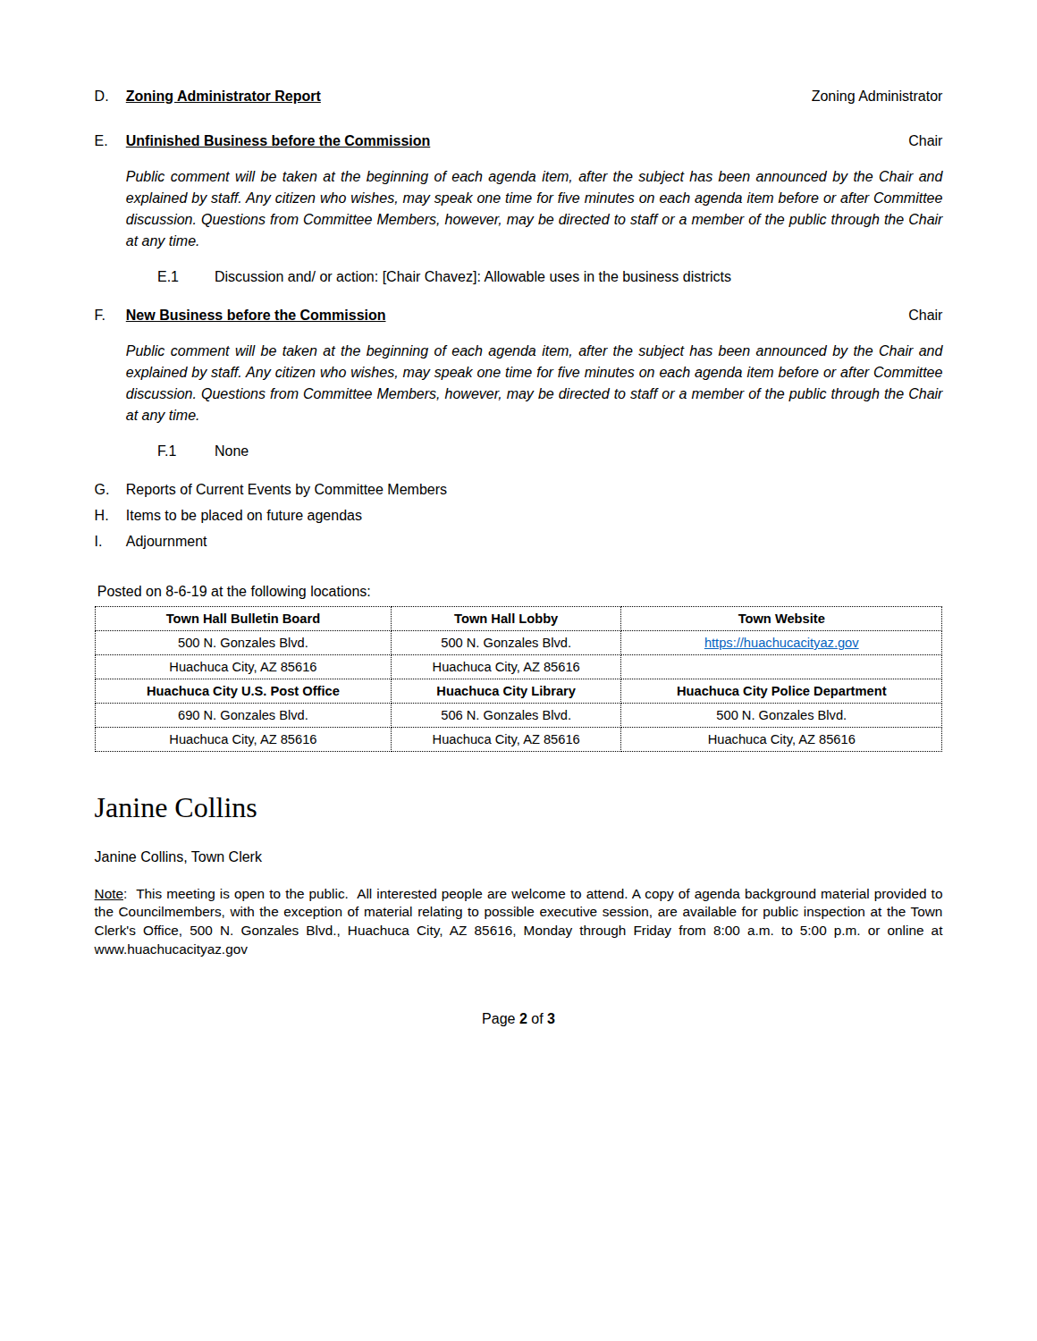D. Zoning Administrator Report Zoning Administrator
E. Unfinished Business before the Commission Chair
Public comment will be taken at the beginning of each agenda item, after the subject has been announced by the Chair and explained by staff. Any citizen who wishes, may speak one time for five minutes on each agenda item before or after Committee discussion. Questions from Committee Members, however, may be directed to staff or a member of the public through the Chair at any time.
E.1 Discussion and/ or action: [Chair Chavez]: Allowable uses in the business districts
F. New Business before the Commission Chair
Public comment will be taken at the beginning of each agenda item, after the subject has been announced by the Chair and explained by staff. Any citizen who wishes, may speak one time for five minutes on each agenda item before or after Committee discussion. Questions from Committee Members, however, may be directed to staff or a member of the public through the Chair at any time.
F.1 None
G. Reports of Current Events by Committee Members
H. Items to be placed on future agendas
I. Adjournment
Posted on 8-6-19 at the following locations:
| Town Hall Bulletin Board | Town Hall Lobby | Town Website |
| 500 N. Gonzales Blvd. | 500 N. Gonzales Blvd. | https://huachucacityaz.gov |
| Huachuca City, AZ 85616 | Huachuca City, AZ 85616 | |
| Huachuca City U.S. Post Office | Huachuca City Library | Huachuca City Police Department |
| 690 N. Gonzales Blvd. | 506 N. Gonzales Blvd. | 500 N. Gonzales Blvd. |
| Huachuca City, AZ 85616 | Huachuca City, AZ 85616 | Huachuca City, AZ 85616 |
Janine Collins
Janine Collins, Town Clerk
Note: This meeting is open to the public. All interested people are welcome to attend. A copy of agenda background material provided to the Councilmembers, with the exception of material relating to possible executive session, are available for public inspection at the Town Clerk's Office, 500 N. Gonzales Blvd., Huachuca City, AZ 85616, Monday through Friday from 8:00 a.m. to 5:00 p.m. or online at www.huachucacityaz.gov
Page 2 of 3